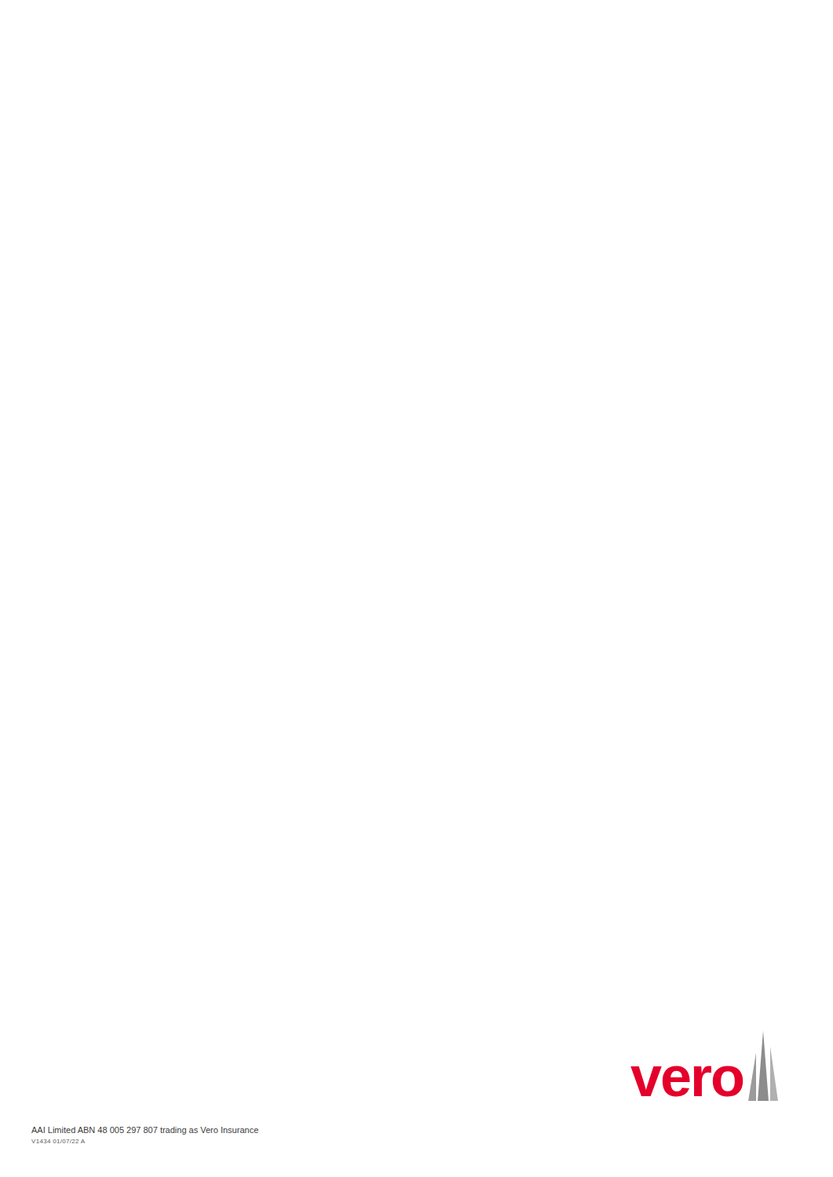vero
AAI Limited ABN 48 005 297 807 trading as Vero Insurance
V1434 01/07/22 A